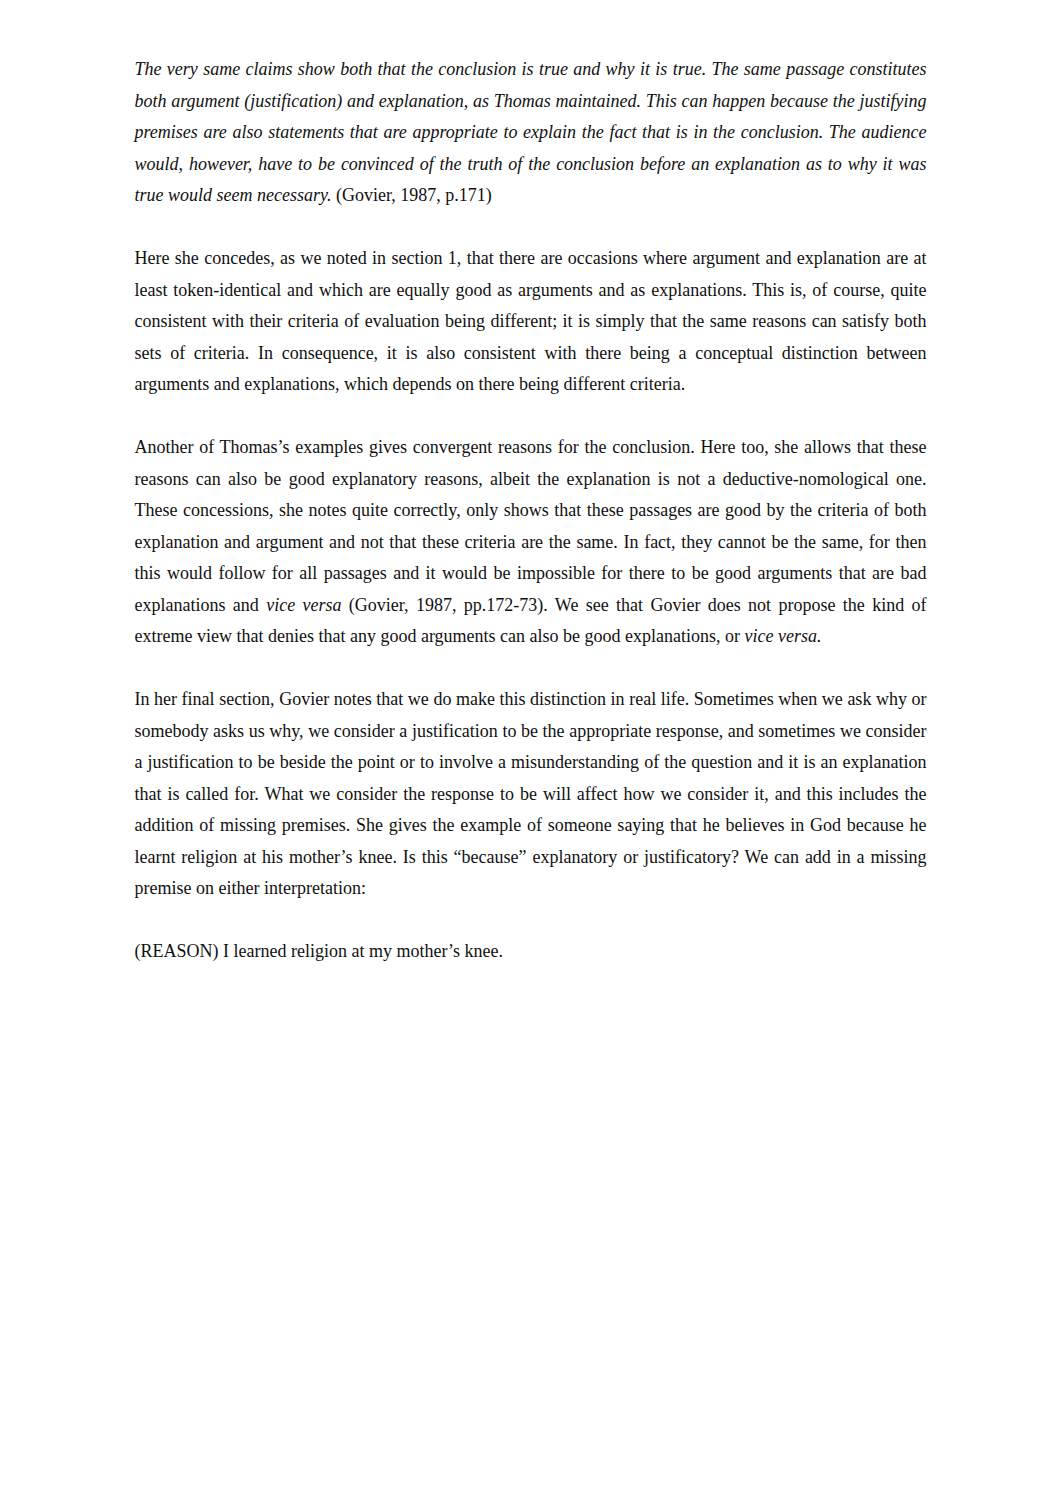The very same claims show both that the conclusion is true and why it is true. The same passage constitutes both argument (justification) and explanation, as Thomas maintained. This can happen because the justifying premises are also statements that are appropriate to explain the fact that is in the conclusion. The audience would, however, have to be convinced of the truth of the conclusion before an explanation as to why it was true would seem necessary. (Govier, 1987, p.171)
Here she concedes, as we noted in section 1, that there are occasions where argument and explanation are at least token-identical and which are equally good as arguments and as explanations. This is, of course, quite consistent with their criteria of evaluation being different; it is simply that the same reasons can satisfy both sets of criteria. In consequence, it is also consistent with there being a conceptual distinction between arguments and explanations, which depends on there being different criteria.
Another of Thomas’s examples gives convergent reasons for the conclusion. Here too, she allows that these reasons can also be good explanatory reasons, albeit the explanation is not a deductive-nomological one. These concessions, she notes quite correctly, only shows that these passages are good by the criteria of both explanation and argument and not that these criteria are the same. In fact, they cannot be the same, for then this would follow for all passages and it would be impossible for there to be good arguments that are bad explanations and vice versa (Govier, 1987, pp.172-73). We see that Govier does not propose the kind of extreme view that denies that any good arguments can also be good explanations, or vice versa.
In her final section, Govier notes that we do make this distinction in real life. Sometimes when we ask why or somebody asks us why, we consider a justification to be the appropriate response, and sometimes we consider a justification to be beside the point or to involve a misunderstanding of the question and it is an explanation that is called for. What we consider the response to be will affect how we consider it, and this includes the addition of missing premises. She gives the example of someone saying that he believes in God because he learnt religion at his mother’s knee. Is this “because” explanatory or justificatory? We can add in a missing premise on either interpretation:
(REASON) I learned religion at my mother’s knee.